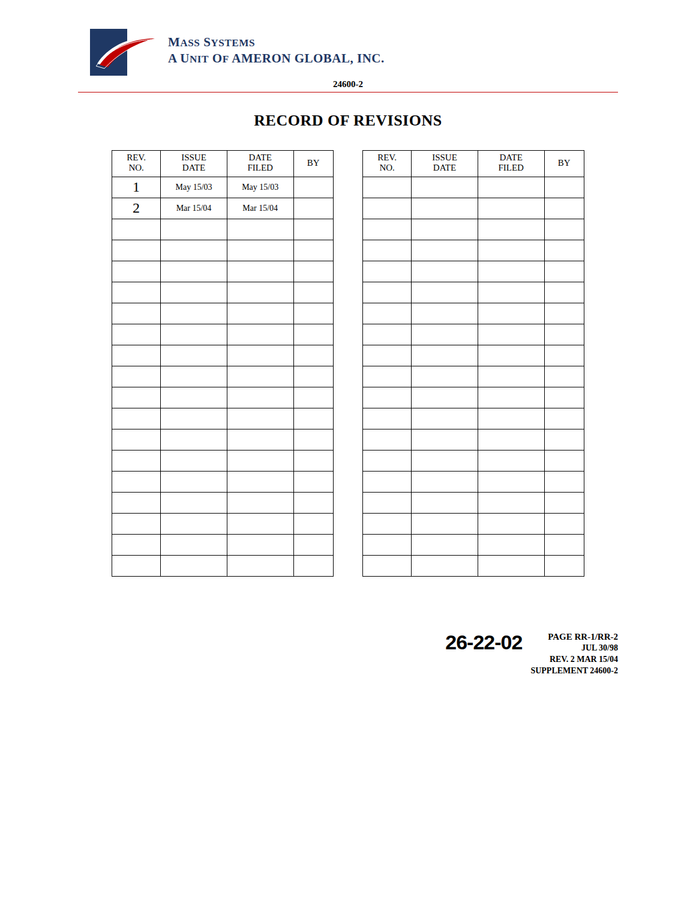MASS SYSTEMS
A UNIT OF AMERON GLOBAL, INC.
24600-2
RECORD OF REVISIONS
| REV. NO. | ISSUE DATE | DATE FILED | BY |
| --- | --- | --- | --- |
| 1 | May 15/03 | May 15/03 | |
| 2 | Mar 15/04 | Mar 15/04 | |
| REV. NO. | ISSUE DATE | DATE FILED | BY |
| --- | --- | --- | --- |
26-22-02
PAGE RR-1/RR-2
JUL 30/98
REV. 2 MAR 15/04
SUPPLEMENT 24600-2